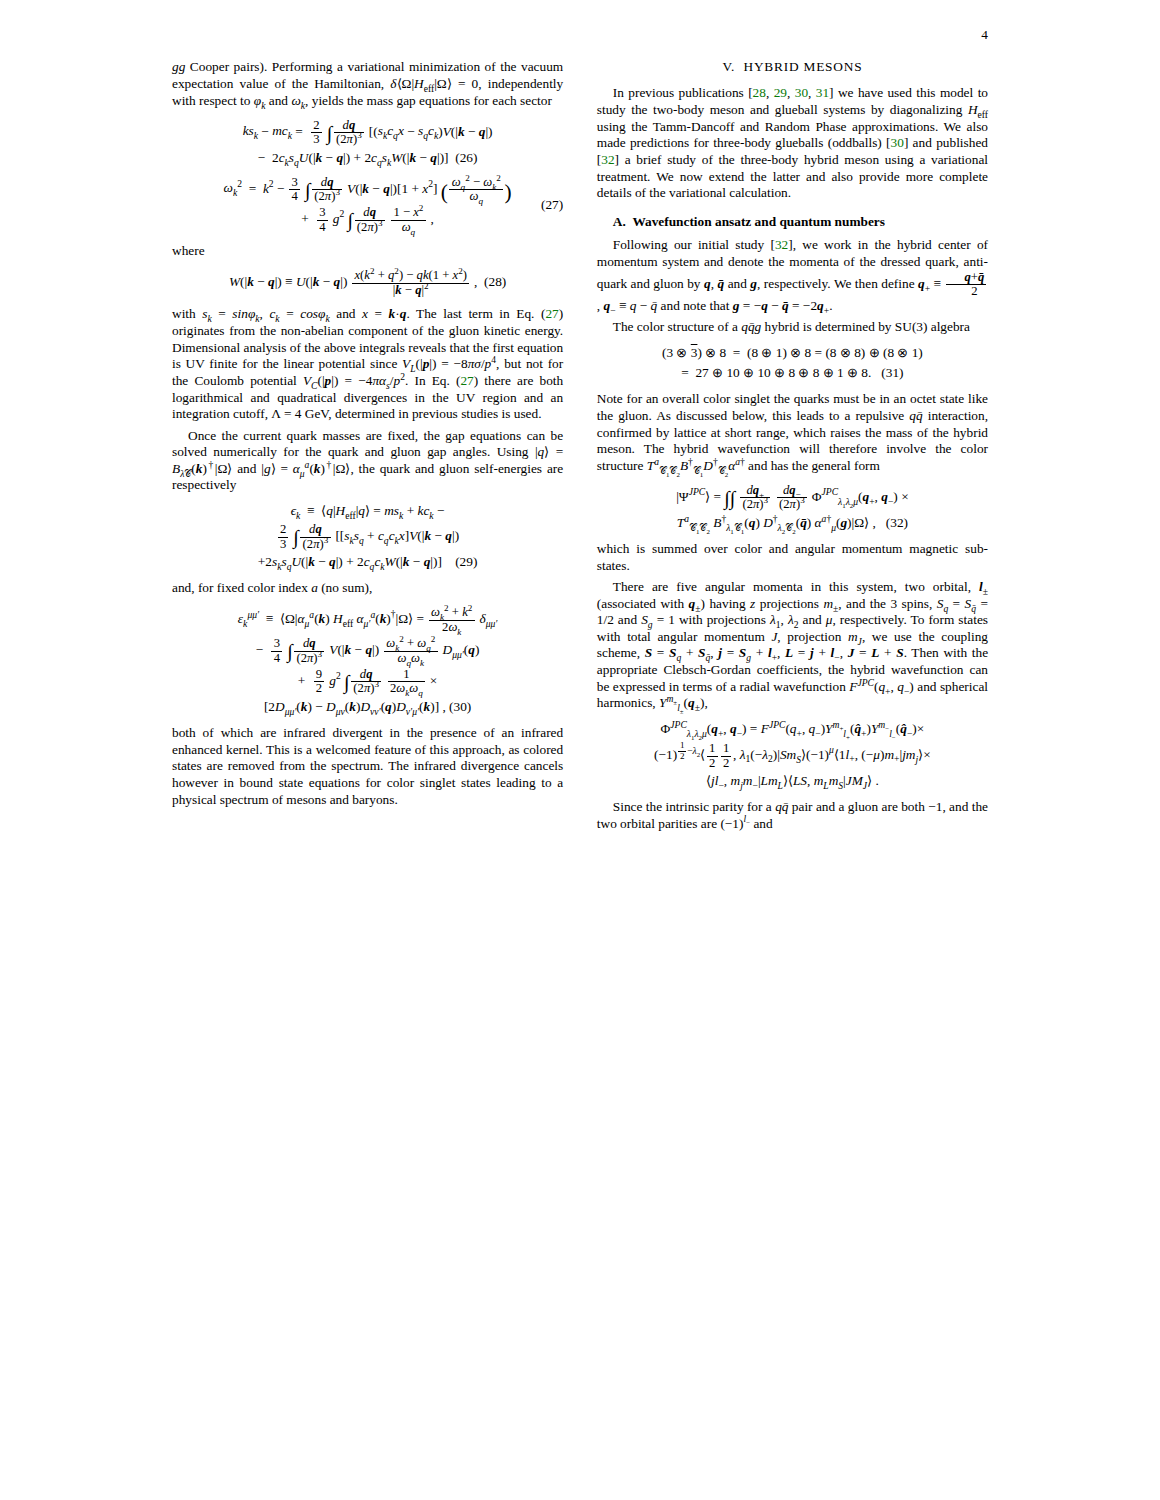4
gg Cooper pairs). Performing a variational minimization of the vacuum expectation value of the Hamiltonian, δ⟨Ω|Heff|Ω⟩ = 0, independently with respect to φk and ωk, yields the mass gap equations for each sector
ksk − mck = 23 ∫dq(2π)3 [(skcqx − sqck)V(|k − q|) − 2cksqU(|k − q|) + 2cqskW(|k − q|)] (26)
ωk2 = k2 − 34 ∫dq(2π)3 V(|k − q|)[1 + x2] (ωq2 − ωk2 ωq) + 34 g2 ∫dq(2π)3 1 − x2 ωq , (27)
where
W(|k − q|) ≡ U(|k − q|) x(k2 + q2) − qk(1 + x2)|k − q|2 , (28)
with sk = sinφk, ck = cosφk and x = k·q. The last term in Eq. (27) originates from the non-abelian component of the gluon kinetic energy. Dimensional analysis of the above integrals reveals that the first equation is UV finite for the linear potential since VL(|p|) = −8πσ/p4, but not for the Coulomb potential VC(|p|) = −4παs/p2. In Eq. (27) there are both logarithmical and quadratical divergences in the UV region and an integration cutoff, Λ = 4 GeV, determined in previous studies is used.
Once the current quark masses are fixed, the gap equations can be solved numerically for the quark and gluon gap angles. Using |q⟩ = Bλ 𝒞(k)†|Ω⟩ and |g⟩ = αμa(k)†|Ω⟩, the quark and gluon self-energies are respectively
ϵk ≡ ⟨q|Heff|q⟩ = msk + kck − 23 ∫dq(2π)3 [[sksq + cqckx]V(|k − q|) +2sksqU(|k − q|) + 2cqckW(|k − q|)] (29)
and, for fixed color index a (no sum),
εkμμ′ ≡ ⟨Ω|αμa(k) Heff αμ′a(k)†|Ω⟩ = ωk2 + k22ωk δμμ′ − 34 ∫dq(2π)3 V(|k − q|) ωk2 + ωq2 ωqωk Dμμ′(q) + 92 g2 ∫dq(2π)3 12ωkωq × [2Dμμ′(k) − Dμν(k)Dνν′(q)Dν′μ′(k)] , (30)
both of which are infrared divergent in the presence of an infrared enhanced kernel. This is a welcomed feature of this approach, as colored states are removed from the spectrum. The infrared divergence cancels however in bound state equations for color singlet states leading to a physical spectrum of mesons and baryons.
V. Hybrid Mesons
In previous publications [28, 29, 30, 31] we have used this model to study the two-body meson and glueball systems by diagonalizing Heff using the Tamm-Dancoff and Random Phase approximations. We also made predictions for three-body glueballs (oddballs) [30] and published [32] a brief study of the three-body hybrid meson using a variational treatment. We now extend the latter and also provide more complete details of the variational calculation.
A. Wavefunction ansatz and quantum numbers
Following our initial study [32], we work in the hybrid center of momentum system and denote the momenta of the dressed quark, anti-quark and gluon by q, q̄ and g, respectively. We then define q+ ≡ q+q̄2, q− ≡ q − q̄ and note that g = −q − q̄ = −2q+.
The color structure of a qq̄g hybrid is determined by SU(3) algebra
(3 ⊗ 3) ⊗ 8 = (8 ⊕ 1) ⊗ 8 = (8 ⊗ 8) ⊕ (8 ⊗ 1) = 27 ⊕ 10 ⊕ 10 ⊕ 8 ⊕ 8 ⊕ 1 ⊕ 8. (31)
Note for an overall color singlet the quarks must be in an octet state like the gluon. As discussed below, this leads to a repulsive qq̄ interaction, confirmed by lattice at short range, which raises the mass of the hybrid meson. The hybrid wavefunction will therefore involve the color structure Ta𝒞1𝒞2B†𝒞1D†𝒞2αa† and has the general form
|ΨJPC⟩ = ∫∫ dq+(2π)3 dq−(2π)3 ΦJPCλ1λ2μ(q+, q−) × Ta𝒞1𝒞2 B†λ1𝒞1(q) D†λ2𝒞2(q̄) αa†μ(g)|Ω⟩ , (32)
which is summed over color and angular momentum magnetic sub-states.
There are five angular momenta in this system, two orbital, l± (associated with q±) having z projections m±, and the 3 spins, Sq = Sq̄ = 1/2 and Sg = 1 with projections λ1, λ2 and μ, respectively. To form states with total angular momentum J, projection mJ, we use the coupling scheme, S = Sq + Sq̄, j = Sg + l+, L = j + l−, J = L + S. Then with the appropriate Clebsch-Gordan coefficients, the hybrid wavefunction can be expressed in terms of a radial wavefunction FJPC(q+, q−) and spherical harmonics, Ym±l±(q±),
ΦJPCλ1λ2μ(q+, q−) = FJPC(q+, q−)Ym+l+(q̂+)Ym−l−(q̂−)× (−1)12−λ2⟨1212, λ1(−λ2)|SmS⟩(−1)μ⟨1l+, (−μ)m+|jmj⟩× ⟨jl−, mjm−|LmL⟩⟨LS, mLmS|JMJ⟩ .
Since the intrinsic parity for a qq̄ pair and a gluon are both −1, and the two orbital parities are (−1)l− and